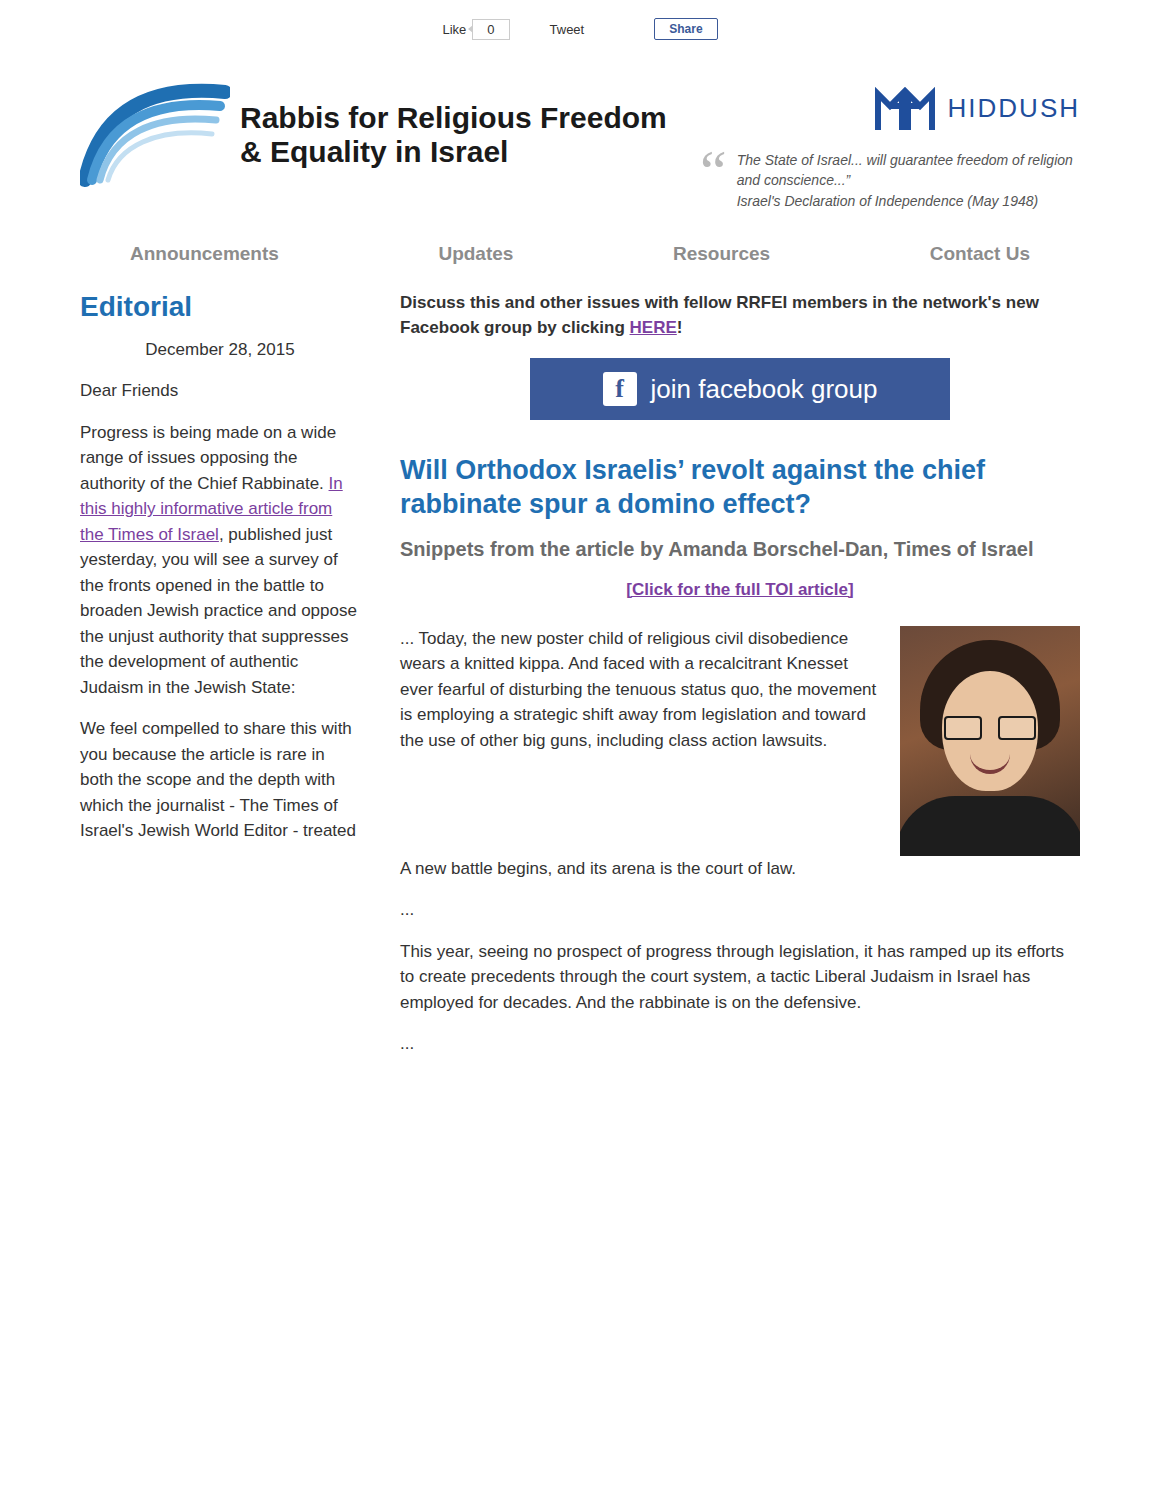Like 0
Tweet Share
Rabbis for Religious Freedom
& Equality in Israel
HIDDUSH
“
The State of Israel... will guarantee freedom of religion and conscience...”
Israel's Declaration of Independence (May 1948)
Announcements Updates Resources Contact Us
Editorial
December 28, 2015
Dear Friends
Progress is being made on a wide range of issues opposing the authority of the Chief Rabbinate. In this highly informative article from the Times of Israel, published just yesterday, you will see a survey of the fronts opened in the battle to broaden Jewish practice and oppose the unjust authority that suppresses the development of authentic Judaism in the Jewish State:
We feel compelled to share this with you because the article is rare in both the scope and the depth with which the journalist - The Times of Israel's Jewish World Editor - treated
Discuss this and other issues with fellow RRFEI members in the network's new Facebook group by clicking HERE!
f join facebook group
Will Orthodox Israelis’ revolt against the chief rabbinate spur a domino effect?
Snippets from the article by Amanda Borschel-Dan, Times of Israel
[Click for the full TOI article]
... Today, the new poster child of religious civil disobedience wears a knitted kippa. And faced with a recalcitrant Knesset ever fearful of disturbing the tenuous status quo, the movement is employing a strategic shift away from legislation and toward the use of other big guns, including class action lawsuits.
A new battle begins, and its arena is the court of law.
...
This year, seeing no prospect of progress through legislation, it has ramped up its efforts to create precedents through the court system, a tactic Liberal Judaism in Israel has employed for decades. And the rabbinate is on the defensive.
...